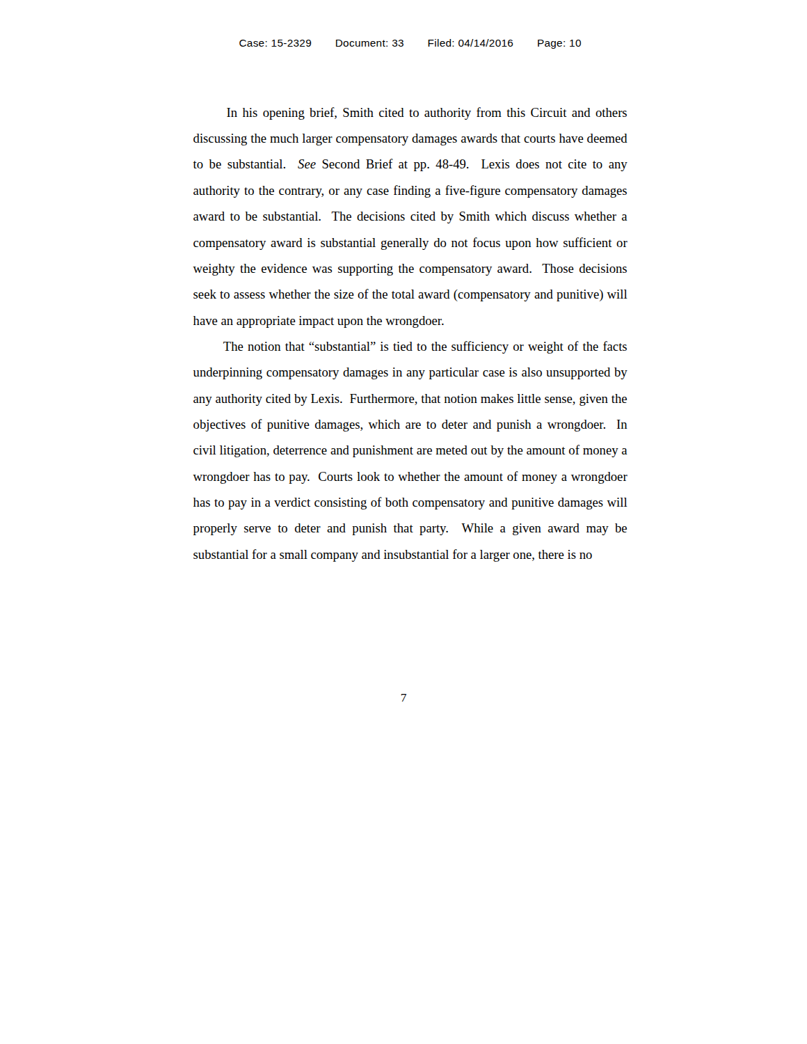Case: 15-2329 Document: 33 Filed: 04/14/2016 Page: 10
In his opening brief, Smith cited to authority from this Circuit and others discussing the much larger compensatory damages awards that courts have deemed to be substantial. See Second Brief at pp. 48-49. Lexis does not cite to any authority to the contrary, or any case finding a five-figure compensatory damages award to be substantial. The decisions cited by Smith which discuss whether a compensatory award is substantial generally do not focus upon how sufficient or weighty the evidence was supporting the compensatory award. Those decisions seek to assess whether the size of the total award (compensatory and punitive) will have an appropriate impact upon the wrongdoer.
The notion that “substantial” is tied to the sufficiency or weight of the facts underpinning compensatory damages in any particular case is also unsupported by any authority cited by Lexis. Furthermore, that notion makes little sense, given the objectives of punitive damages, which are to deter and punish a wrongdoer. In civil litigation, deterrence and punishment are meted out by the amount of money a wrongdoer has to pay. Courts look to whether the amount of money a wrongdoer has to pay in a verdict consisting of both compensatory and punitive damages will properly serve to deter and punish that party. While a given award may be substantial for a small company and insubstantial for a larger one, there is no
7